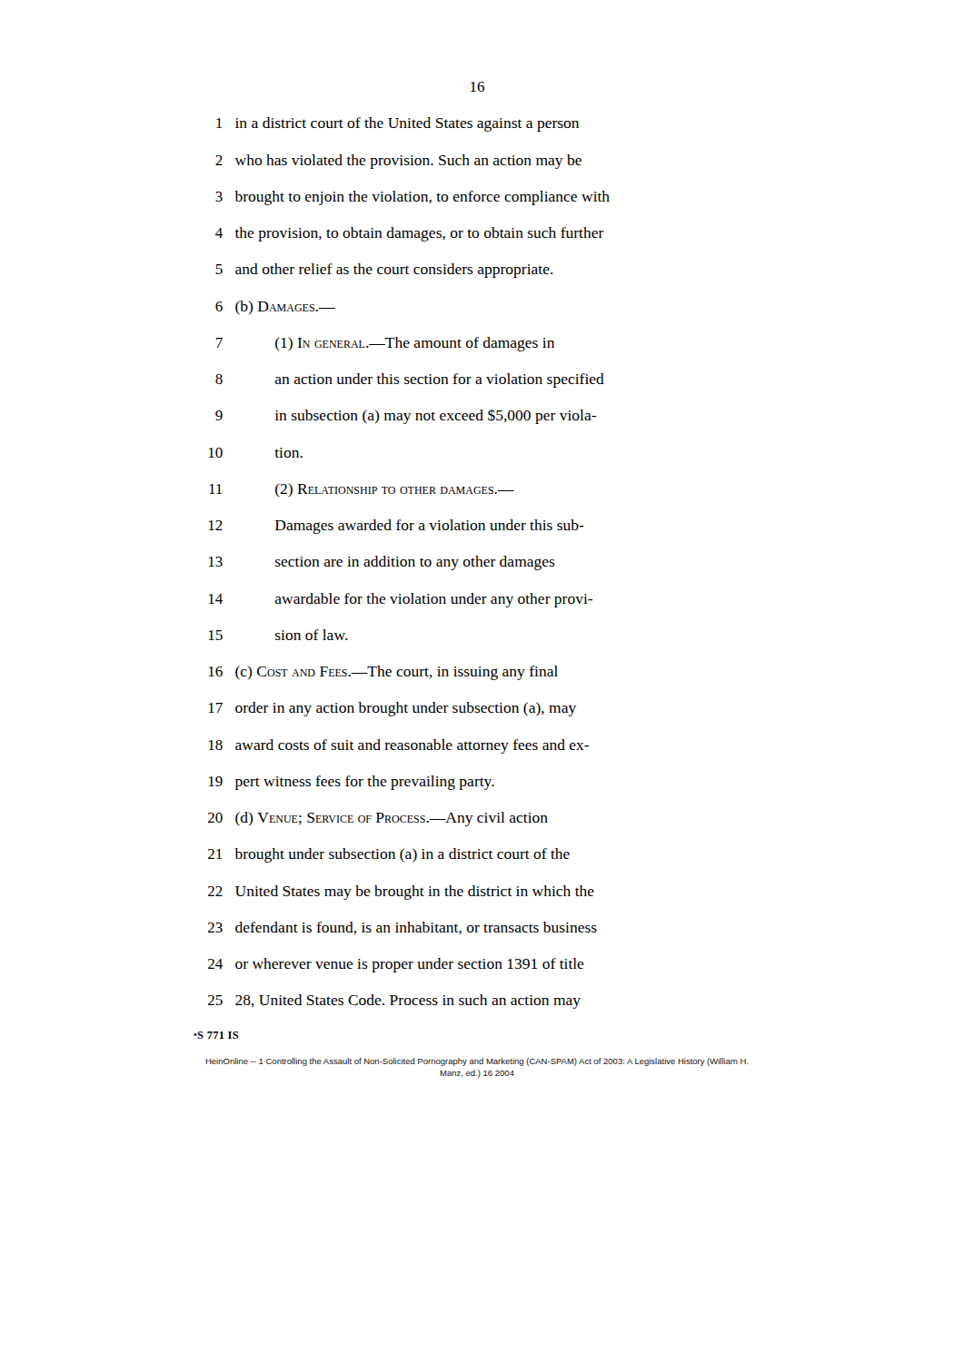16
in a district court of the United States against a person
who has violated the provision. Such an action may be
brought to enjoin the violation, to enforce compliance with
the provision, to obtain damages, or to obtain such further
and other relief as the court considers appropriate.
(b) Damages.—
(1) In general.—The amount of damages in
an action under this section for a violation specified
in subsection (a) may not exceed $5,000 per viola-
tion.
(2) Relationship to other damages.—
Damages awarded for a violation under this sub-
section are in addition to any other damages
awardable for the violation under any other provi-
sion of law.
(c) Cost and Fees.—The court, in issuing any final
order in any action brought under subsection (a), may
award costs of suit and reasonable attorney fees and ex-
pert witness fees for the prevailing party.
(d) Venue; Service of Process.—Any civil action
brought under subsection (a) in a district court of the
United States may be brought in the district in which the
defendant is found, is an inhabitant, or transacts business
or wherever venue is proper under section 1391 of title
28, United States Code. Process in such an action may
•S 771 IS
HeinOnline -- 1 Controlling the Assault of Non-Solicited Pornography and Marketing (CAN-SPAM) Act of 2003: A Legislative History (William H. Manz, ed.) 16 2004